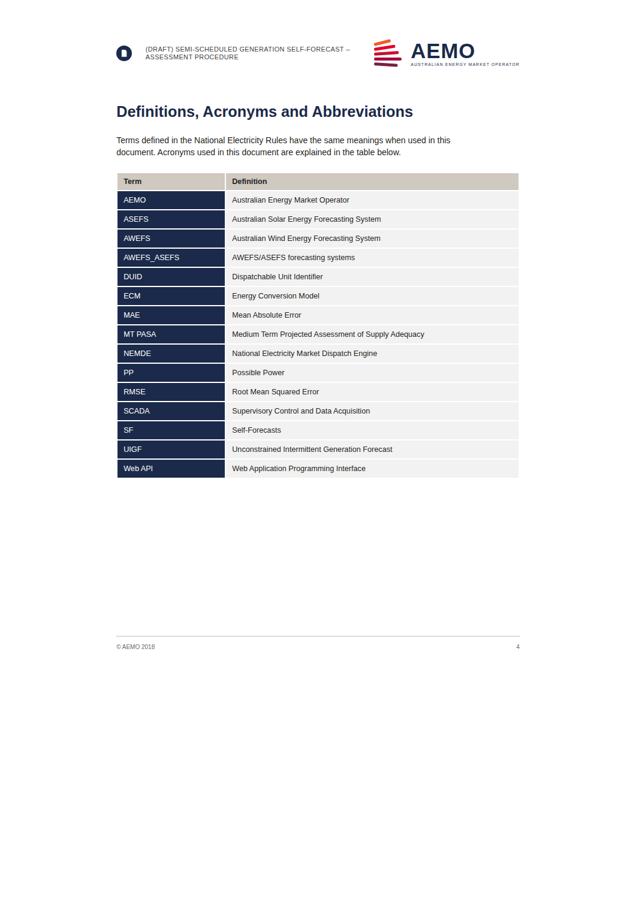DRAFT
(Draft) Semi-Scheduled Generation Self-Forecast – Assessment Procedure
AEMO Australian Energy Market Operator
Definitions, Acronyms and Abbreviations
Terms defined in the National Electricity Rules have the same meanings when used in this document. Acronyms used in this document are explained in the table below.
| Term | Definition |
| --- | --- |
| AEMO | Australian Energy Market Operator |
| ASEFS | Australian Solar Energy Forecasting System |
| AWEFS | Australian Wind Energy Forecasting System |
| AWEFS_ASEFS | AWEFS/ASEFS forecasting systems |
| DUID | Dispatchable Unit Identifier |
| ECM | Energy Conversion Model |
| MAE | Mean Absolute Error |
| MT PASA | Medium Term Projected Assessment of Supply Adequacy |
| NEMDE | National Electricity Market Dispatch Engine |
| PP | Possible Power |
| RMSE | Root Mean Squared Error |
| SCADA | Supervisory Control and Data Acquisition |
| SF | Self-Forecasts |
| UIGF | Unconstrained Intermittent Generation Forecast |
| Web API | Web Application Programming Interface |
© AEMO 2018
4